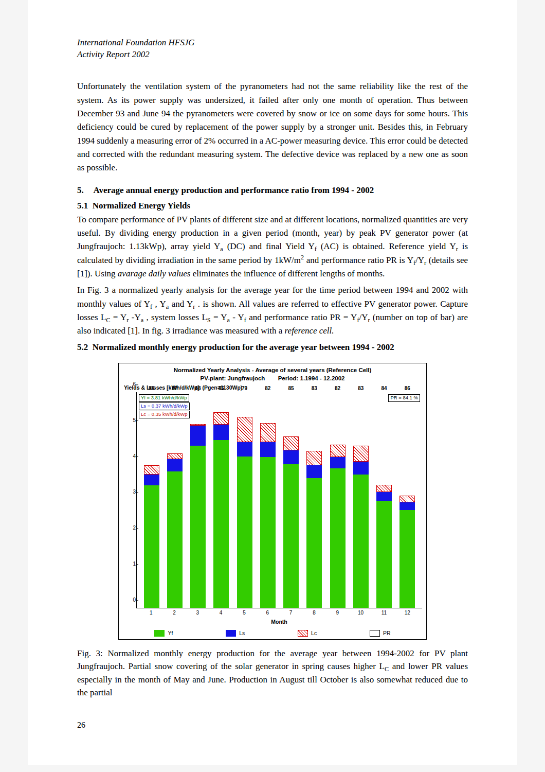International Foundation HFSJG
Activity Report 2002
Unfortunately the ventilation system of the pyranometers had not the same reliability like the rest of the system. As its power supply was undersized, it failed after only one month of operation. Thus between December 93 and June 94 the pyranometers were covered by snow or ice on some days for some hours. This deficiency could be cured by replacement of the power supply by a stronger unit. Besides this, in February 1994 suddenly a measuring error of 2% occurred in a AC-power measuring device. This error could be detected and corrected with the redundant measuring system. The defective device was replaced by a new one as soon as possible.
5. Average annual energy production and performance ratio from 1994 - 2002
5.1 Normalized Energy Yields
To compare performance of PV plants of different size and at different locations, normalized quantities are very useful. By dividing energy production in a given period (month, year) by peak PV generator power (at Jungfraujoch: 1.13kWp), array yield Ya (DC) and final Yield Yf (AC) is obtained. Reference yield Yr is calculated by dividing irradiation in the same period by 1kW/m2 and performance ratio PR is Yf/Yr (details see [1]). Using avarage daily values eliminates the influence of different lengths of months.
In Fig. 3 a normalized yearly analysis for the average year for the time period between 1994 and 2002 with monthly values of Yf , Ya and Yr . is shown. All values are referred to effective PV generator power. Capture losses LC = Yr -Ya , system losses LS = Ya - Yf and performance ratio PR = Yf/Yr (number on top of bar) are also indicated [1]. In fig. 3 irradiance was measured with a reference cell.
5.2 Normalized monthly energy production for the average year between 1994 - 2002
Normalized Yearly Analysis - Average of several years (Reference Cell)
PV-plant: Jungfraujoch Period: 1.1994 - 12.2002
Yields & Losses [kWh/d/kWp] (Pgen=1130Wp)
0
1
2
3
4
5
6
Yf = 3.81 kWh/d/kWp
Ls = 0.37 kWh/d/kWp
Lc = 0.35 kWh/d/kWp
PR = 84.1 %
86
87
88
85
79
82
85
83
82
83
84
86
123456 789101112
Month
Yf
Ls
Lc
PR
Fig. 3: Normalized monthly energy production for the average year between 1994-2002 for PV plant Jungfraujoch. Partial snow covering of the solar generator in spring causes higher LC and lower PR values especially in the month of May and June. Production in August till October is also somewhat reduced due to the partial
26